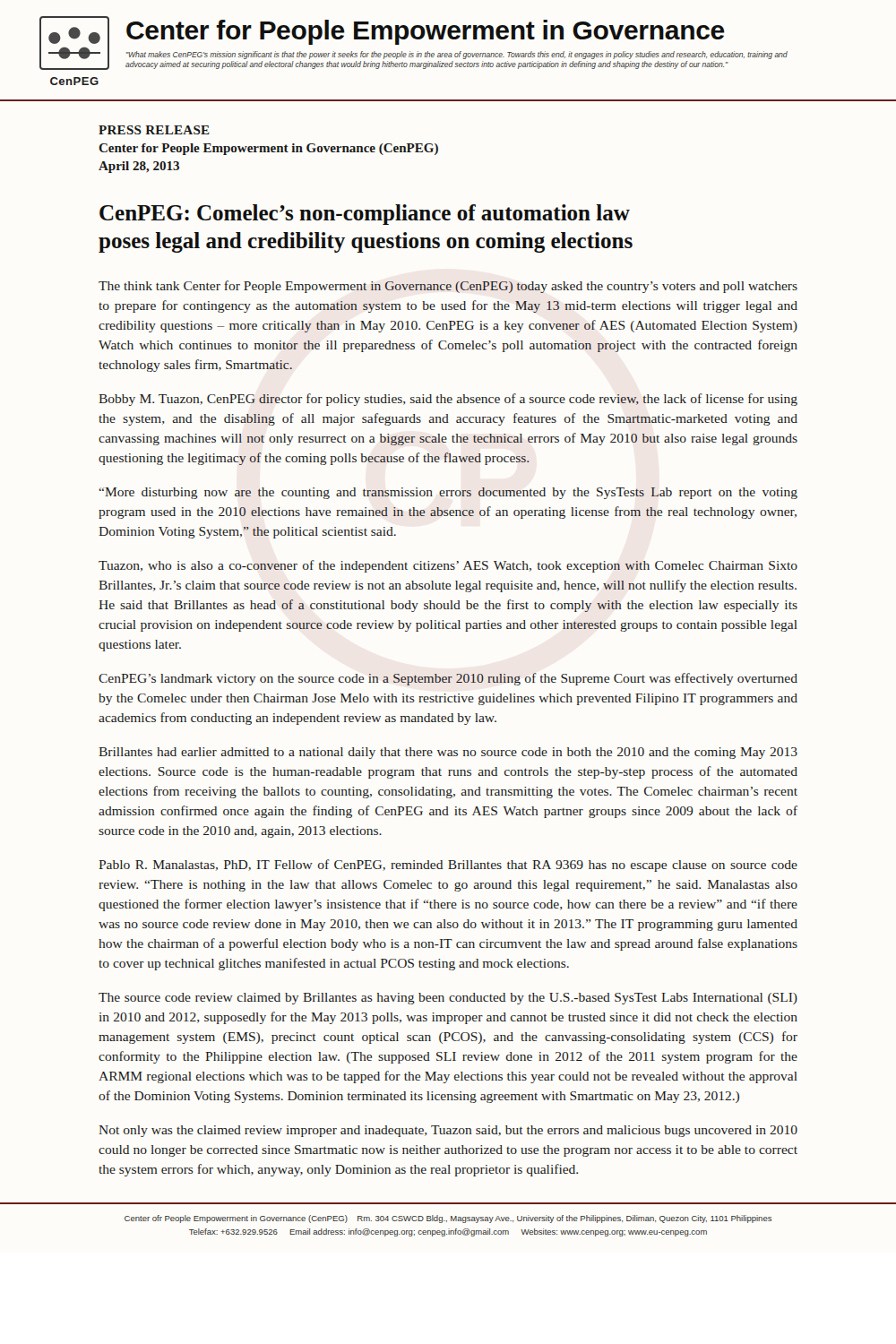CenPEG
Center for People Empowerment in Governance
"What makes CenPEG's mission significant is that the power it seeks for the people is in the area of governance. Towards this end, it engages in policy studies and research, education, training and advocacy aimed at securing political and electoral changes that would bring hitherto marginalized sectors into active participation in defining and shaping the destiny of our nation."
CP
PRESS RELEASE
Center for People Empowerment in Governance (CenPEG)
April 28, 2013
CenPEG: Comelec’s non-compliance of automation law
poses legal and credibility questions on coming elections
The think tank Center for People Empowerment in Governance (CenPEG) today asked the country’s voters and poll watchers to prepare for contingency as the automation system to be used for the May 13 mid-term elections will trigger legal and credibility questions – more critically than in May 2010. CenPEG is a key convener of AES (Automated Election System) Watch which continues to monitor the ill preparedness of Comelec’s poll automation project with the contracted foreign technology sales firm, Smartmatic.
Bobby M. Tuazon, CenPEG director for policy studies, said the absence of a source code review, the lack of license for using the system, and the disabling of all major safeguards and accuracy features of the Smartmatic-marketed voting and canvassing machines will not only resurrect on a bigger scale the technical errors of May 2010 but also raise legal grounds questioning the legitimacy of the coming polls because of the flawed process.
“More disturbing now are the counting and transmission errors documented by the SysTests Lab report on the voting program used in the 2010 elections have remained in the absence of an operating license from the real technology owner, Dominion Voting System,” the political scientist said.
Tuazon, who is also a co-convener of the independent citizens’ AES Watch, took exception with Comelec Chairman Sixto Brillantes, Jr.’s claim that source code review is not an absolute legal requisite and, hence, will not nullify the election results. He said that Brillantes as head of a constitutional body should be the first to comply with the election law especially its crucial provision on independent source code review by political parties and other interested groups to contain possible legal questions later.
CenPEG’s landmark victory on the source code in a September 2010 ruling of the Supreme Court was effectively overturned by the Comelec under then Chairman Jose Melo with its restrictive guidelines which prevented Filipino IT programmers and academics from conducting an independent review as mandated by law.
Brillantes had earlier admitted to a national daily that there was no source code in both the 2010 and the coming May 2013 elections. Source code is the human-readable program that runs and controls the step-by-step process of the automated elections from receiving the ballots to counting, consolidating, and transmitting the votes. The Comelec chairman’s recent admission confirmed once again the finding of CenPEG and its AES Watch partner groups since 2009 about the lack of source code in the 2010 and, again, 2013 elections.
Pablo R. Manalastas, PhD, IT Fellow of CenPEG, reminded Brillantes that RA 9369 has no escape clause on source code review. “There is nothing in the law that allows Comelec to go around this legal requirement,” he said. Manalastas also questioned the former election lawyer’s insistence that if “there is no source code, how can there be a review” and “if there was no source code review done in May 2010, then we can also do without it in 2013.” The IT programming guru lamented how the chairman of a powerful election body who is a non-IT can circumvent the law and spread around false explanations to cover up technical glitches manifested in actual PCOS testing and mock elections.
The source code review claimed by Brillantes as having been conducted by the U.S.-based SysTest Labs International (SLI) in 2010 and 2012, supposedly for the May 2013 polls, was improper and cannot be trusted since it did not check the election management system (EMS), precinct count optical scan (PCOS), and the canvassing-consolidating system (CCS) for conformity to the Philippine election law. (The supposed SLI review done in 2012 of the 2011 system program for the ARMM regional elections which was to be tapped for the May elections this year could not be revealed without the approval of the Dominion Voting Systems. Dominion terminated its licensing agreement with Smartmatic on May 23, 2012.)
Not only was the claimed review improper and inadequate, Tuazon said, but the errors and malicious bugs uncovered in 2010 could no longer be corrected since Smartmatic now is neither authorized to use the program nor access it to be able to correct the system errors for which, anyway, only Dominion as the real proprietor is qualified.
Center ofr People Empowerment in Governance (CenPEG) Rm. 304 CSWCD Bldg., Magsaysay Ave., University of the Philippines, Diliman, Quezon City, 1101 Philippines
Telefax: +632.929.9526 Email address: info@cenpeg.org; cenpeg.info@gmail.com Websites: www.cenpeg.org; www.eu-cenpeg.com